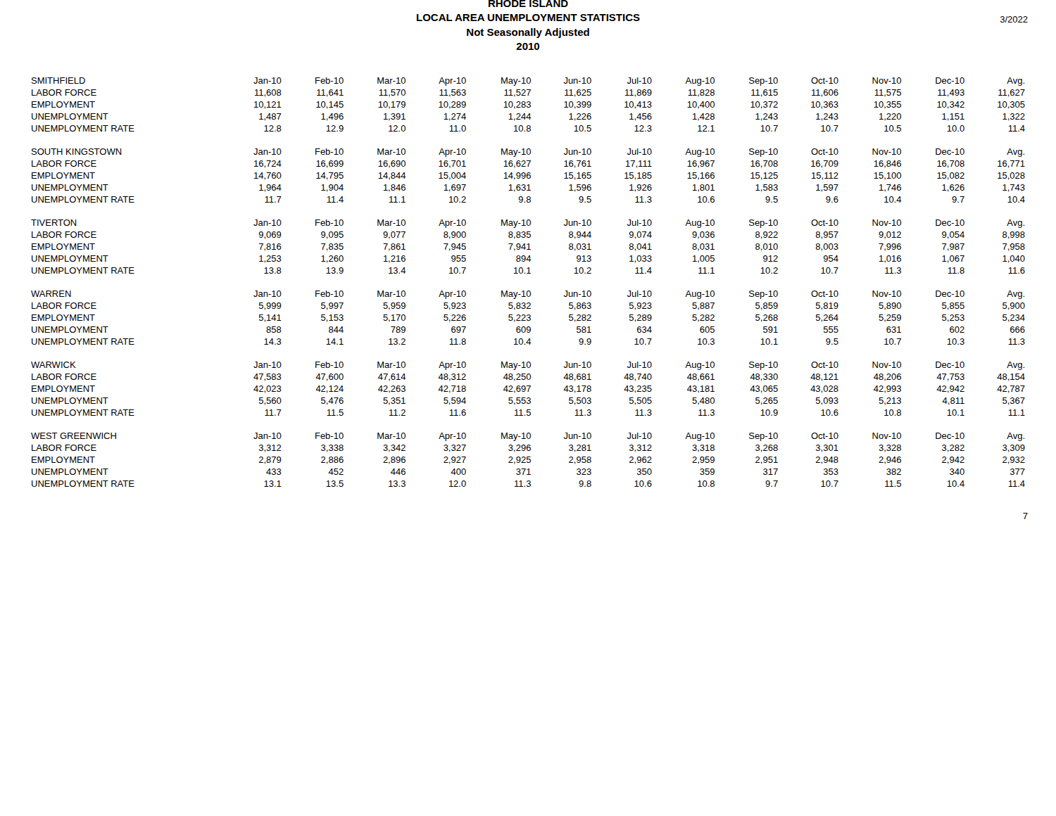3/2022
RHODE ISLAND
LOCAL AREA UNEMPLOYMENT STATISTICS
Not Seasonally Adjusted
2010
| SMITHFIELD | Jan-10 | Feb-10 | Mar-10 | Apr-10 | May-10 | Jun-10 | Jul-10 | Aug-10 | Sep-10 | Oct-10 | Nov-10 | Dec-10 | Avg. |
| --- | --- | --- | --- | --- | --- | --- | --- | --- | --- | --- | --- | --- | --- |
| LABOR FORCE | 11,608 | 11,641 | 11,570 | 11,563 | 11,527 | 11,625 | 11,869 | 11,828 | 11,615 | 11,606 | 11,575 | 11,493 | 11,627 |
| EMPLOYMENT | 10,121 | 10,145 | 10,179 | 10,289 | 10,283 | 10,399 | 10,413 | 10,400 | 10,372 | 10,363 | 10,355 | 10,342 | 10,305 |
| UNEMPLOYMENT | 1,487 | 1,496 | 1,391 | 1,274 | 1,244 | 1,226 | 1,456 | 1,428 | 1,243 | 1,243 | 1,220 | 1,151 | 1,322 |
| UNEMPLOYMENT RATE | 12.8 | 12.9 | 12.0 | 11.0 | 10.8 | 10.5 | 12.3 | 12.1 | 10.7 | 10.7 | 10.5 | 10.0 | 11.4 |
| SOUTH KINGSTOWN | Jan-10 | Feb-10 | Mar-10 | Apr-10 | May-10 | Jun-10 | Jul-10 | Aug-10 | Sep-10 | Oct-10 | Nov-10 | Dec-10 | Avg. |
| LABOR FORCE | 16,724 | 16,699 | 16,690 | 16,701 | 16,627 | 16,761 | 17,111 | 16,967 | 16,708 | 16,709 | 16,846 | 16,708 | 16,771 |
| EMPLOYMENT | 14,760 | 14,795 | 14,844 | 15,004 | 14,996 | 15,165 | 15,185 | 15,166 | 15,125 | 15,112 | 15,100 | 15,082 | 15,028 |
| UNEMPLOYMENT | 1,964 | 1,904 | 1,846 | 1,697 | 1,631 | 1,596 | 1,926 | 1,801 | 1,583 | 1,597 | 1,746 | 1,626 | 1,743 |
| UNEMPLOYMENT RATE | 11.7 | 11.4 | 11.1 | 10.2 | 9.8 | 9.5 | 11.3 | 10.6 | 9.5 | 9.6 | 10.4 | 9.7 | 10.4 |
| TIVERTON | Jan-10 | Feb-10 | Mar-10 | Apr-10 | May-10 | Jun-10 | Jul-10 | Aug-10 | Sep-10 | Oct-10 | Nov-10 | Dec-10 | Avg. |
| LABOR FORCE | 9,069 | 9,095 | 9,077 | 8,900 | 8,835 | 8,944 | 9,074 | 9,036 | 8,922 | 8,957 | 9,012 | 9,054 | 8,998 |
| EMPLOYMENT | 7,816 | 7,835 | 7,861 | 7,945 | 7,941 | 8,031 | 8,041 | 8,031 | 8,010 | 8,003 | 7,996 | 7,987 | 7,958 |
| UNEMPLOYMENT | 1,253 | 1,260 | 1,216 | 955 | 894 | 913 | 1,033 | 1,005 | 912 | 954 | 1,016 | 1,067 | 1,040 |
| UNEMPLOYMENT RATE | 13.8 | 13.9 | 13.4 | 10.7 | 10.1 | 10.2 | 11.4 | 11.1 | 10.2 | 10.7 | 11.3 | 11.8 | 11.6 |
| WARREN | Jan-10 | Feb-10 | Mar-10 | Apr-10 | May-10 | Jun-10 | Jul-10 | Aug-10 | Sep-10 | Oct-10 | Nov-10 | Dec-10 | Avg. |
| LABOR FORCE | 5,999 | 5,997 | 5,959 | 5,923 | 5,832 | 5,863 | 5,923 | 5,887 | 5,859 | 5,819 | 5,890 | 5,855 | 5,900 |
| EMPLOYMENT | 5,141 | 5,153 | 5,170 | 5,226 | 5,223 | 5,282 | 5,289 | 5,282 | 5,268 | 5,264 | 5,259 | 5,253 | 5,234 |
| UNEMPLOYMENT | 858 | 844 | 789 | 697 | 609 | 581 | 634 | 605 | 591 | 555 | 631 | 602 | 666 |
| UNEMPLOYMENT RATE | 14.3 | 14.1 | 13.2 | 11.8 | 10.4 | 9.9 | 10.7 | 10.3 | 10.1 | 9.5 | 10.7 | 10.3 | 11.3 |
| WARWICK | Jan-10 | Feb-10 | Mar-10 | Apr-10 | May-10 | Jun-10 | Jul-10 | Aug-10 | Sep-10 | Oct-10 | Nov-10 | Dec-10 | Avg. |
| LABOR FORCE | 47,583 | 47,600 | 47,614 | 48,312 | 48,250 | 48,681 | 48,740 | 48,661 | 48,330 | 48,121 | 48,206 | 47,753 | 48,154 |
| EMPLOYMENT | 42,023 | 42,124 | 42,263 | 42,718 | 42,697 | 43,178 | 43,235 | 43,181 | 43,065 | 43,028 | 42,993 | 42,942 | 42,787 |
| UNEMPLOYMENT | 5,560 | 5,476 | 5,351 | 5,594 | 5,553 | 5,503 | 5,505 | 5,480 | 5,265 | 5,093 | 5,213 | 4,811 | 5,367 |
| UNEMPLOYMENT RATE | 11.7 | 11.5 | 11.2 | 11.6 | 11.5 | 11.3 | 11.3 | 11.3 | 10.9 | 10.6 | 10.8 | 10.1 | 11.1 |
| WEST GREENWICH | Jan-10 | Feb-10 | Mar-10 | Apr-10 | May-10 | Jun-10 | Jul-10 | Aug-10 | Sep-10 | Oct-10 | Nov-10 | Dec-10 | Avg. |
| LABOR FORCE | 3,312 | 3,338 | 3,342 | 3,327 | 3,296 | 3,281 | 3,312 | 3,318 | 3,268 | 3,301 | 3,328 | 3,282 | 3,309 |
| EMPLOYMENT | 2,879 | 2,886 | 2,896 | 2,927 | 2,925 | 2,958 | 2,962 | 2,959 | 2,951 | 2,948 | 2,946 | 2,942 | 2,932 |
| UNEMPLOYMENT | 433 | 452 | 446 | 400 | 371 | 323 | 350 | 359 | 317 | 353 | 382 | 340 | 377 |
| UNEMPLOYMENT RATE | 13.1 | 13.5 | 13.3 | 12.0 | 11.3 | 9.8 | 10.6 | 10.8 | 9.7 | 10.7 | 11.5 | 10.4 | 11.4 |
7